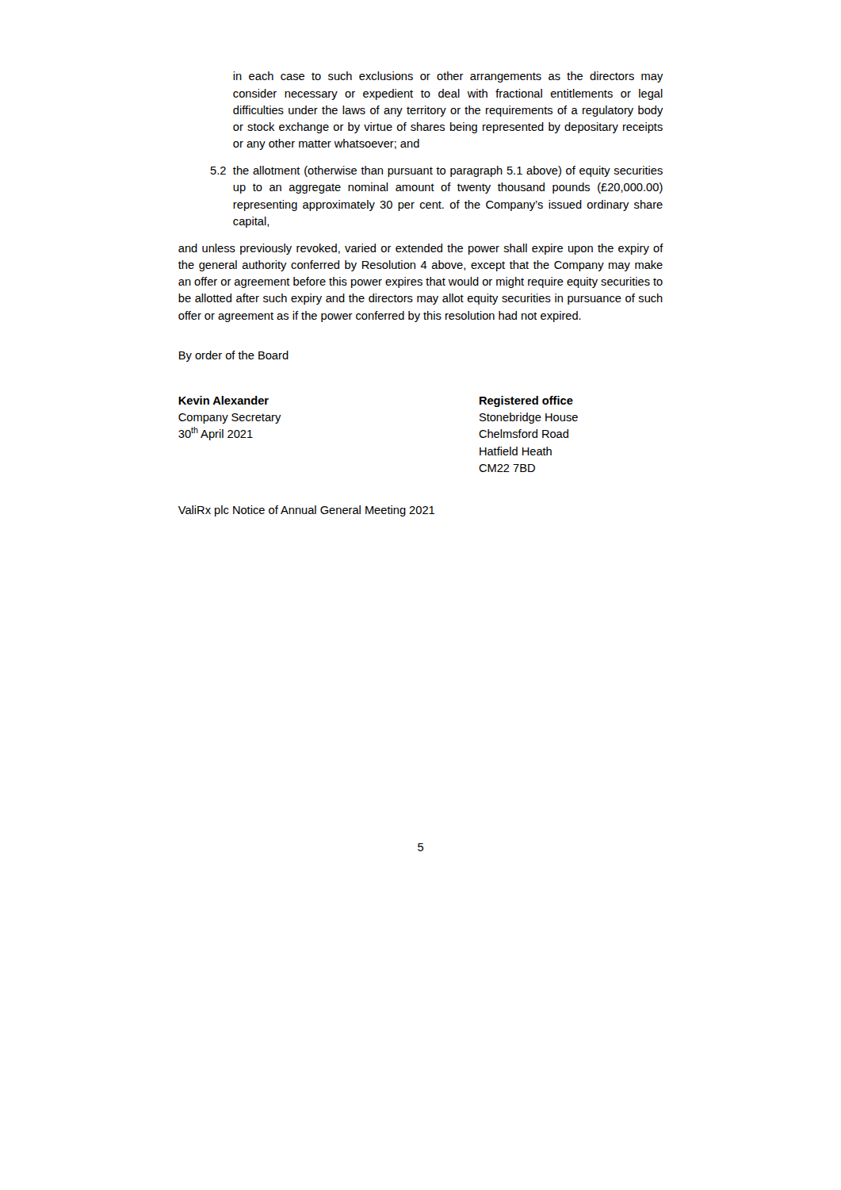in each case to such exclusions or other arrangements as the directors may consider necessary or expedient to deal with fractional entitlements or legal difficulties under the laws of any territory or the requirements of a regulatory body or stock exchange or by virtue of shares being represented by depositary receipts or any other matter whatsoever; and
5.2
the allotment (otherwise than pursuant to paragraph 5.1 above) of equity securities up to an aggregate nominal amount of twenty thousand pounds (£20,000.00) representing approximately 30 per cent. of the Company’s issued ordinary share capital,
and unless previously revoked, varied or extended the power shall expire upon the expiry of the general authority conferred by Resolution 4 above, except that the Company may make an offer or agreement before this power expires that would or might require equity securities to be allotted after such expiry and the directors may allot equity securities in pursuance of such offer or agreement as if the power conferred by this resolution had not expired.
By order of the Board
| Kevin Alexander | Registered office |
| Company Secretary | Stonebridge House |
| 30 th April 2021 | Chelmsford Road |
| | Hatfield Heath |
| | CM22 7BD |
ValiRx plc Notice of Annual General Meeting 2021
5